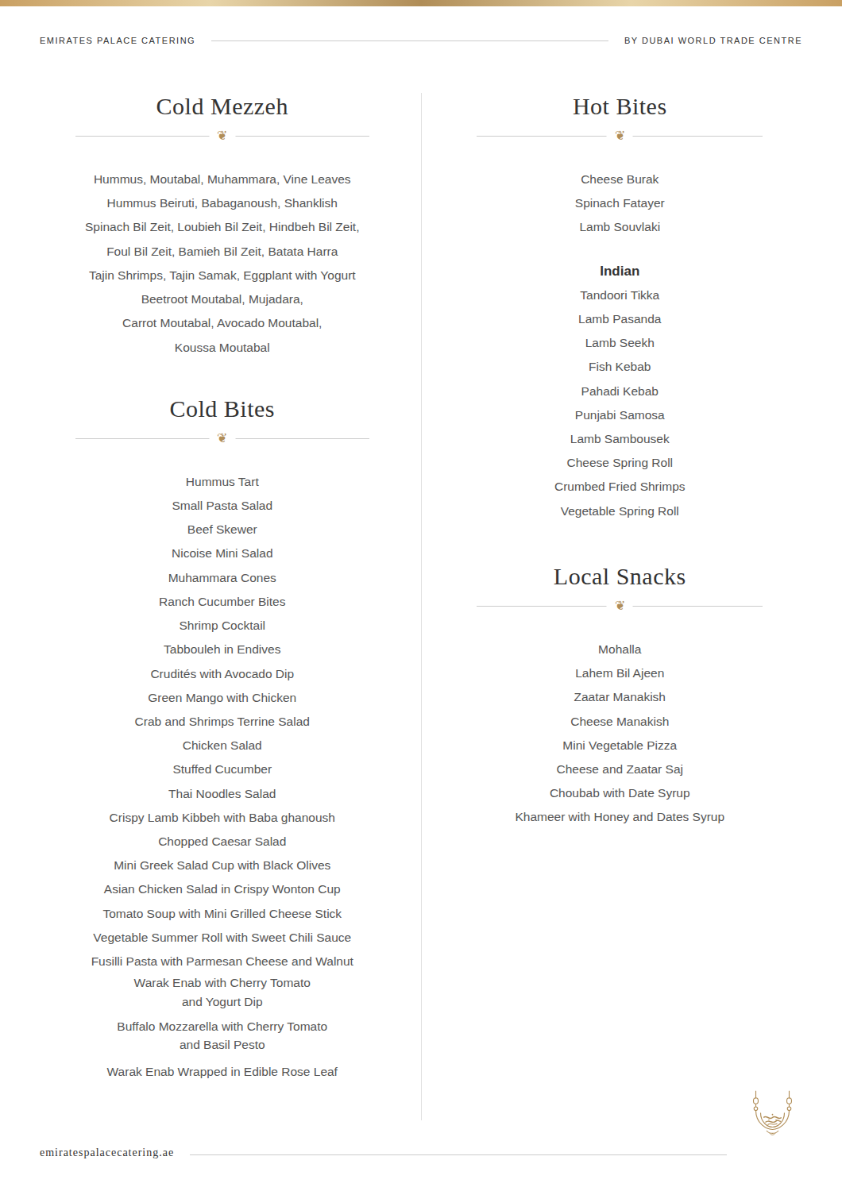Emirates Palace Catering
by Dubai World Trade Centre
Cold Mezzeh
❦
Hummus, Moutabal, Muhammara, Vine Leaves
Hummus Beiruti, Babaganoush, Shanklish
Spinach Bil Zeit, Loubieh Bil Zeit, Hindbeh Bil Zeit,
Foul Bil Zeit, Bamieh Bil Zeit, Batata Harra
Tajin Shrimps, Tajin Samak, Eggplant with Yogurt
Beetroot Moutabal, Mujadara,
Carrot Moutabal, Avocado Moutabal,
Koussa Moutabal
Cold Bites
❦
Hummus Tart
Small Pasta Salad
Beef Skewer
Nicoise Mini Salad
Muhammara Cones
Ranch Cucumber Bites
Shrimp Cocktail
Tabbouleh in Endives
Crudités with Avocado Dip
Green Mango with Chicken
Crab and Shrimps Terrine Salad
Chicken Salad
Stuffed Cucumber
Thai Noodles Salad
Crispy Lamb Kibbeh with Baba ghanoush
Chopped Caesar Salad
Mini Greek Salad Cup with Black Olives
Asian Chicken Salad in Crispy Wonton Cup
Tomato Soup with Mini Grilled Cheese Stick
Vegetable Summer Roll with Sweet Chili Sauce
Fusilli Pasta with Parmesan Cheese and Walnut
Warak Enab with Cherry Tomato
and Yogurt Dip
Buffalo Mozzarella with Cherry Tomato
and Basil Pesto
Warak Enab Wrapped in Edible Rose Leaf
Hot Bites
❦
Cheese Burak
Spinach Fatayer
Lamb Souvlaki
Indian
Tandoori Tikka
Lamb Pasanda
Lamb Seekh
Fish Kebab
Pahadi Kebab
Punjabi Samosa
Lamb Sambousek
Cheese Spring Roll
Crumbed Fried Shrimps
Vegetable Spring Roll
Local Snacks
❦
Mohalla
Lahem Bil Ajeen
Zaatar Manakish
Cheese Manakish
Mini Vegetable Pizza
Cheese and Zaatar Saj
Choubab with Date Syrup
Khameer with Honey and Dates Syrup
emiratespalacecatering.ae